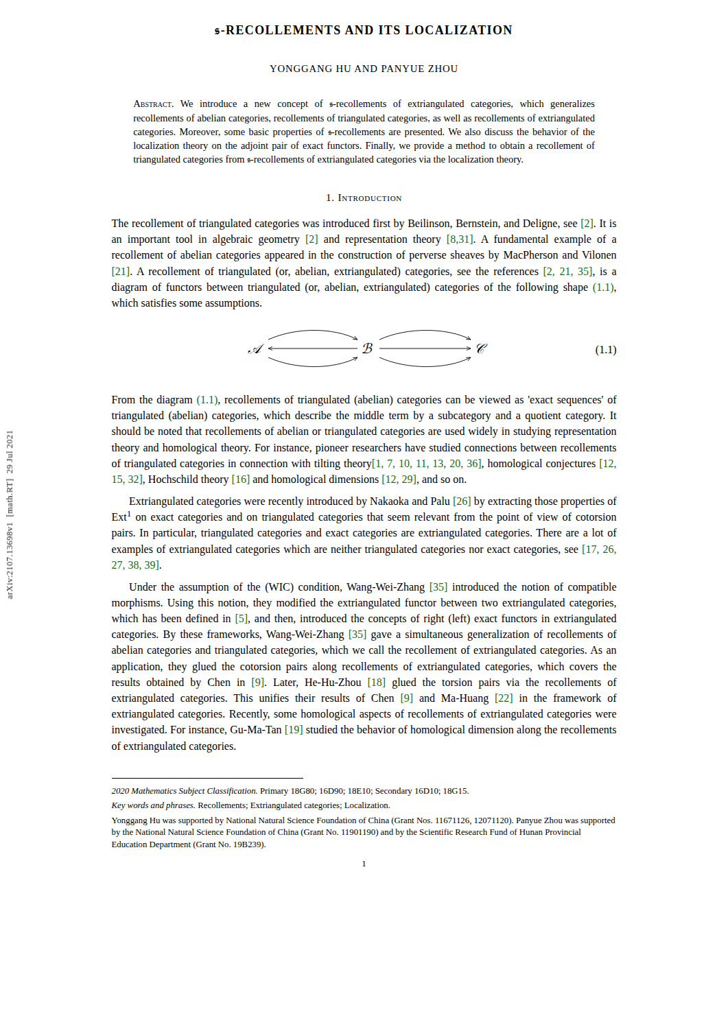arXiv:2107.13698v1 [math.RT] 29 Jul 2021
𝔰-Recollements and its Localization
Yonggang Hu and Panyue Zhou
Abstract. We introduce a new concept of 𝔰-recollements of extriangulated categories, which generalizes recollements of abelian categories, recollements of triangulated categories, as well as recollements of extriangulated categories. Moreover, some basic properties of 𝔰-recollements are presented. We also discuss the behavior of the localization theory on the adjoint pair of exact functors. Finally, we provide a method to obtain a recollement of triangulated categories from 𝔰-recollements of extriangulated categories via the localization theory.
1. Introduction
The recollement of triangulated categories was introduced first by Beilinson, Bernstein, and Deligne, see [2]. It is an important tool in algebraic geometry [2] and representation theory [8,31]. A fundamental example of a recollement of abelian categories appeared in the construction of perverse sheaves by MacPherson and Vilonen [21]. A recollement of triangulated (or, abelian, extriangulated) categories, see the references [2, 21, 35], is a diagram of functors between triangulated (or, abelian, extriangulated) categories of the following shape (1.1), which satisfies some assumptions.
𝒜 ℬ 𝒞 (1.1)
From the diagram (1.1), recollements of triangulated (abelian) categories can be viewed as 'exact sequences' of triangulated (abelian) categories, which describe the middle term by a subcategory and a quotient category. It should be noted that recollements of abelian or triangulated categories are used widely in studying representation theory and homological theory. For instance, pioneer researchers have studied connections between recollements of triangulated categories in connection with tilting theory[1, 7, 10, 11, 13, 20, 36], homological conjectures [12, 15, 32], Hochschild theory [16] and homological dimensions [12, 29], and so on.
Extriangulated categories were recently introduced by Nakaoka and Palu [26] by extracting those properties of Ext1 on exact categories and on triangulated categories that seem relevant from the point of view of cotorsion pairs. In particular, triangulated categories and exact categories are extriangulated categories. There are a lot of examples of extriangulated categories which are neither triangulated categories nor exact categories, see [17, 26, 27, 38, 39].
Under the assumption of the (WIC) condition, Wang-Wei-Zhang [35] introduced the notion of compatible morphisms. Using this notion, they modified the extriangulated functor between two extriangulated categories, which has been defined in [5], and then, introduced the concepts of right (left) exact functors in extriangulated categories. By these frameworks, Wang-Wei-Zhang [35] gave a simultaneous generalization of recollements of abelian categories and triangulated categories, which we call the recollement of extriangulated categories. As an application, they glued the cotorsion pairs along recollements of extriangulated categories, which covers the results obtained by Chen in [9]. Later, He-Hu-Zhou [18] glued the torsion pairs via the recollements of extriangulated categories. This unifies their results of Chen [9] and Ma-Huang [22] in the framework of extriangulated categories. Recently, some homological aspects of recollements of extriangulated categories were investigated. For instance, Gu-Ma-Tan [19] studied the behavior of homological dimension along the recollements of extriangulated categories.
2020 Mathematics Subject Classification. Primary 18G80; 16D90; 18E10; Secondary 16D10; 18G15.
Key words and phrases. Recollements; Extriangulated categories; Localization.
Yonggang Hu was supported by National Natural Science Foundation of China (Grant Nos. 11671126, 12071120). Panyue Zhou was supported by the National Natural Science Foundation of China (Grant No. 11901190) and by the Scientific Research Fund of Hunan Provincial Education Department (Grant No. 19B239).
1